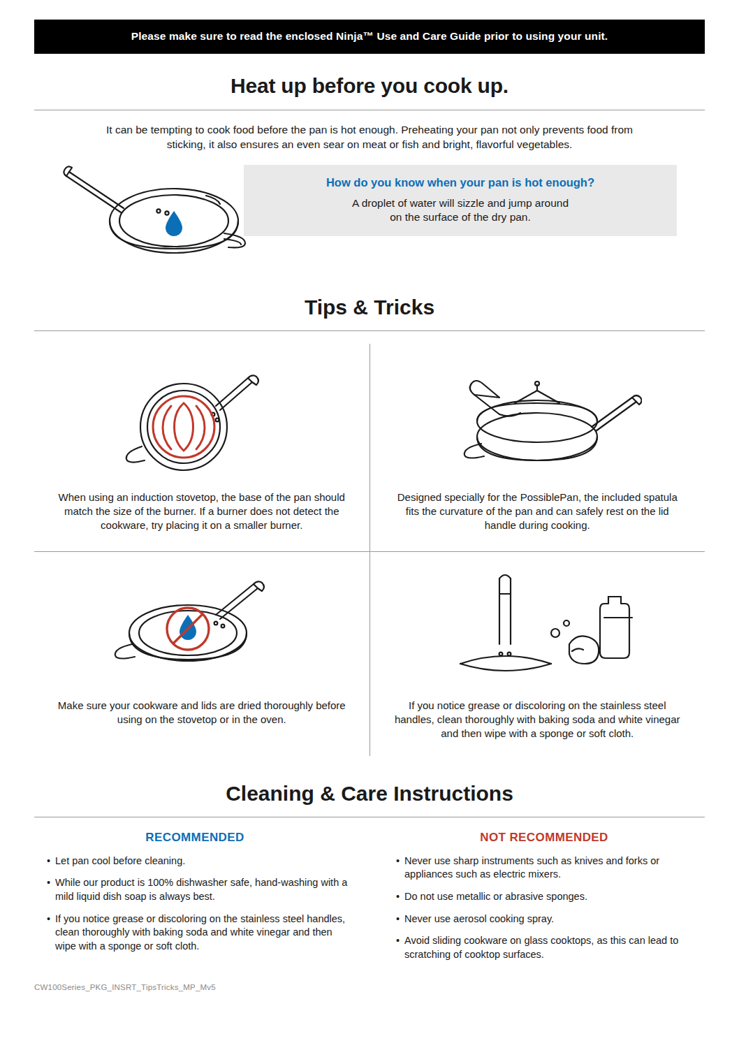Please make sure to read the enclosed Ninja™ Use and Care Guide prior to using your unit.
Heat up before you cook up.
It can be tempting to cook food before the pan is hot enough. Preheating your pan not only prevents food from sticking, it also ensures an even sear on meat or fish and bright, flavorful vegetables.
How do you know when your pan is hot enough?
A droplet of water will sizzle and jump around
on the surface of the dry pan.
Tips & Tricks
| When using an induction stovetop, the base of the pan should match the size of the burner. If a burner does not detect the cookware, try placing it on a smaller burner. | Designed specially for the PossiblePan, the included spatula fits the curvature of the pan and can safely rest on the lid handle during cooking. |
| Make sure your cookware and lids are dried thoroughly before using on the stovetop or in the oven. | If you notice grease or discoloring on the stainless steel handles, clean thoroughly with baking soda and white vinegar and then wipe with a sponge or soft cloth. |
Cleaning & Care Instructions
RECOMMENDED
Let pan cool before cleaning.
While our product is 100% dishwasher safe, hand-washing with a mild liquid dish soap is always best.
If you notice grease or discoloring on the stainless steel handles, clean thoroughly with baking soda and white vinegar and then wipe with a sponge or soft cloth.
NOT RECOMMENDED
Never use sharp instruments such as knives and forks or appliances such as electric mixers.
Do not use metallic or abrasive sponges.
Never use aerosol cooking spray.
Avoid sliding cookware on glass cooktops, as this can lead to scratching of cooktop surfaces.
CW100Series_PKG_INSRT_TipsTricks_MP_Mv5